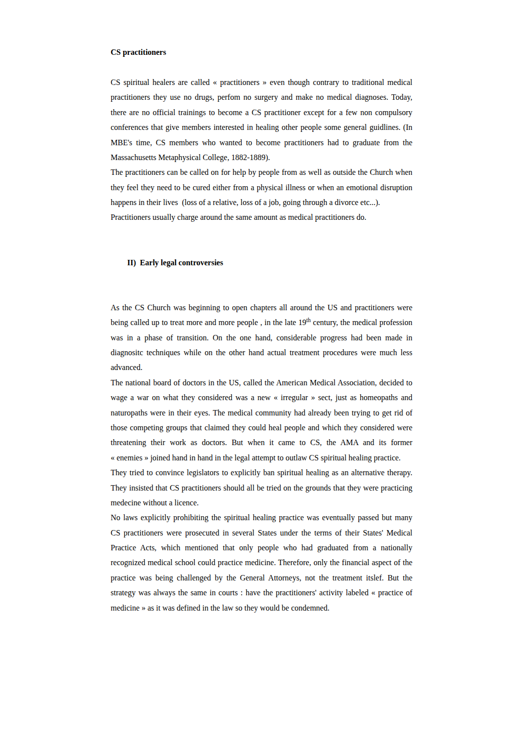CS practitioners
CS spiritual healers are called « practitioners » even though contrary to traditional medical practitioners they use no drugs, perfom no surgery and make no medical diagnoses. Today, there are no official trainings to become a CS practitioner except for a few non compulsory conferences that give members interested in healing other people some general guidlines. (In MBE's time, CS members who wanted to become practitioners had to graduate from the Massachusetts Metaphysical College, 1882-1889).
The practitioners can be called on for help by people from as well as outside the Church when they feel they need to be cured either from a physical illness or when an emotional disruption happens in their lives (loss of a relative, loss of a job, going through a divorce etc...).
Practitioners usually charge around the same amount as medical practitioners do.
II) Early legal controversies
As the CS Church was beginning to open chapters all around the US and practitioners were being called up to treat more and more people , in the late 19th century, the medical profession was in a phase of transition. On the one hand, considerable progress had been made in diagnositc techniques while on the other hand actual treatment procedures were much less advanced.
The national board of doctors in the US, called the American Medical Association, decided to wage a war on what they considered was a new « irregular » sect, just as homeopaths and naturopaths were in their eyes. The medical community had already been trying to get rid of those competing groups that claimed they could heal people and which they considered were threatening their work as doctors. But when it came to CS, the AMA and its former « enemies » joined hand in hand in the legal attempt to outlaw CS spiritual healing practice.
They tried to convince legislators to explicitly ban spiritual healing as an alternative therapy. They insisted that CS practitioners should all be tried on the grounds that they were practicing medecine without a licence.
No laws explicitly prohibiting the spiritual healing practice was eventually passed but many CS practitioners were prosecuted in several States under the terms of their States' Medical Practice Acts, which mentioned that only people who had graduated from a nationally recognized medical school could practice medicine. Therefore, only the financial aspect of the practice was being challenged by the General Attorneys, not the treatment itslef. But the strategy was always the same in courts : have the practitioners' activity labeled « practice of medicine » as it was defined in the law so they would be condemned.